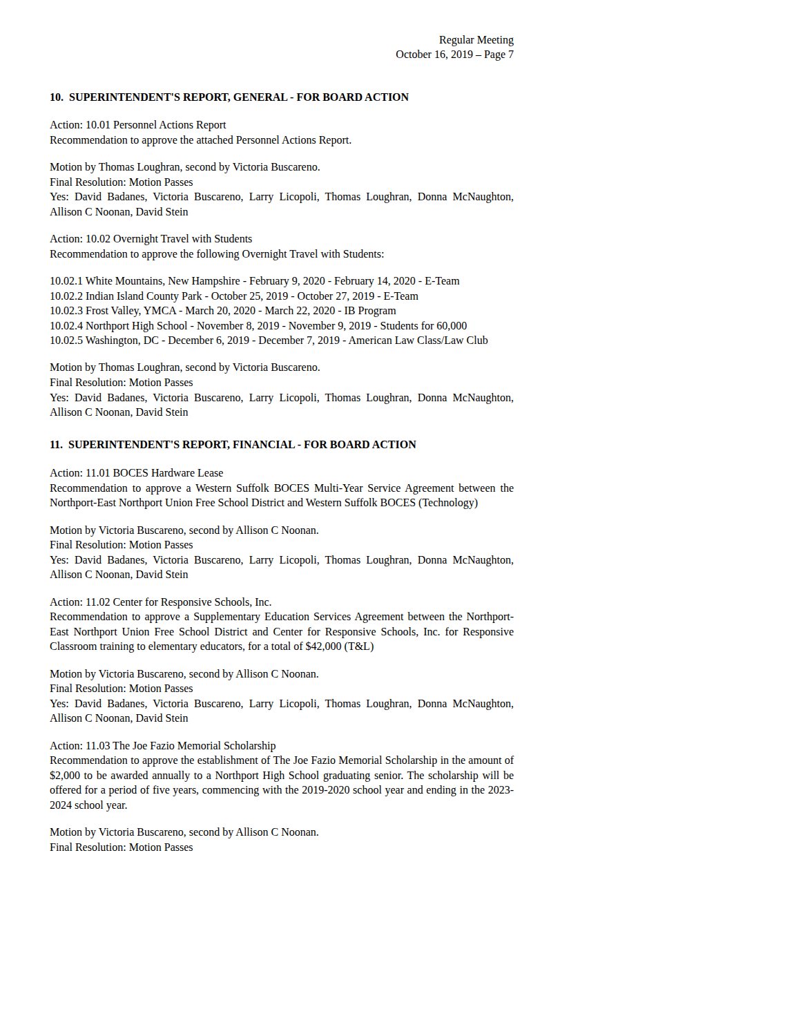Regular Meeting
October 16, 2019 – Page 7
10. SUPERINTENDENT'S REPORT, GENERAL - FOR BOARD ACTION
Action: 10.01 Personnel Actions Report
Recommendation to approve the attached Personnel Actions Report.
Motion by Thomas Loughran, second by Victoria Buscareno.
Final Resolution: Motion Passes
Yes: David Badanes, Victoria Buscareno, Larry Licopoli, Thomas Loughran, Donna McNaughton, Allison C Noonan, David Stein
Action: 10.02 Overnight Travel with Students
Recommendation to approve the following Overnight Travel with Students:
10.02.1 White Mountains, New Hampshire - February 9, 2020 - February 14, 2020 - E-Team
10.02.2 Indian Island County Park - October 25, 2019 - October 27, 2019 - E-Team
10.02.3 Frost Valley, YMCA - March 20, 2020 - March 22, 2020 - IB Program
10.02.4 Northport High School - November 8, 2019 - November 9, 2019 - Students for 60,000
10.02.5 Washington, DC - December 6, 2019 - December 7, 2019 - American Law Class/Law Club
Motion by Thomas Loughran, second by Victoria Buscareno.
Final Resolution: Motion Passes
Yes: David Badanes, Victoria Buscareno, Larry Licopoli, Thomas Loughran, Donna McNaughton, Allison C Noonan, David Stein
11. SUPERINTENDENT'S REPORT, FINANCIAL - FOR BOARD ACTION
Action: 11.01 BOCES Hardware Lease
Recommendation to approve a Western Suffolk BOCES Multi-Year Service Agreement between the Northport-East Northport Union Free School District and Western Suffolk BOCES (Technology)
Motion by Victoria Buscareno, second by Allison C Noonan.
Final Resolution: Motion Passes
Yes: David Badanes, Victoria Buscareno, Larry Licopoli, Thomas Loughran, Donna McNaughton, Allison C Noonan, David Stein
Action: 11.02 Center for Responsive Schools, Inc.
Recommendation to approve a Supplementary Education Services Agreement between the Northport-East Northport Union Free School District and Center for Responsive Schools, Inc. for Responsive Classroom training to elementary educators, for a total of $42,000 (T&L)
Motion by Victoria Buscareno, second by Allison C Noonan.
Final Resolution: Motion Passes
Yes: David Badanes, Victoria Buscareno, Larry Licopoli, Thomas Loughran, Donna McNaughton, Allison C Noonan, David Stein
Action: 11.03 The Joe Fazio Memorial Scholarship
Recommendation to approve the establishment of The Joe Fazio Memorial Scholarship in the amount of $2,000 to be awarded annually to a Northport High School graduating senior. The scholarship will be offered for a period of five years, commencing with the 2019-2020 school year and ending in the 2023-2024 school year.
Motion by Victoria Buscareno, second by Allison C Noonan.
Final Resolution: Motion Passes